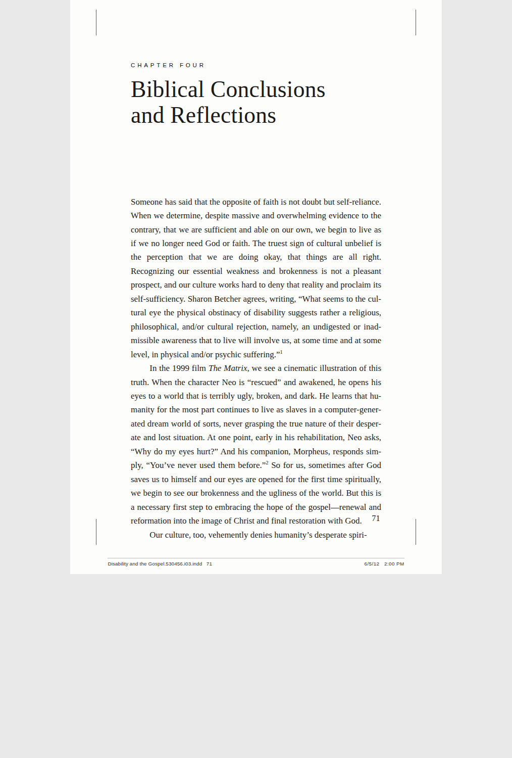Chapter Four
Biblical Conclusions
and Reflections
Someone has said that the opposite of faith is not doubt but self-reliance. When we determine, despite massive and overwhelming evidence to the contrary, that we are sufficient and able on our own, we begin to live as if we no longer need God or faith. The truest sign of cultural unbelief is the perception that we are doing okay, that things are all right. Recognizing our essential weakness and brokenness is not a pleasant prospect, and our culture works hard to deny that reality and proclaim its self-sufficiency. Sharon Betcher agrees, writing, “What seems to the cultural eye the physical obstinacy of disability suggests rather a religious, philosophical, and/or cultural rejection, namely, an undigested or inadmissible awareness that to live will involve us, at some time and at some level, in physical and/or psychic suffering.”1
In the 1999 film The Matrix, we see a cinematic illustration of this truth. When the character Neo is “rescued” and awakened, he opens his eyes to a world that is terribly ugly, broken, and dark. He learns that humanity for the most part continues to live as slaves in a computer-generated dream world of sorts, never grasping the true nature of their desperate and lost situation. At one point, early in his rehabilitation, Neo asks, “Why do my eyes hurt?” And his companion, Morpheus, responds simply, “You’ve never used them before.”2 So for us, sometimes after God saves us to himself and our eyes are opened for the first time spiritually, we begin to see our brokenness and the ugliness of the world. But this is a necessary first step to embracing the hope of the gospel—renewal and reformation into the image of Christ and final restoration with God.
Our culture, too, vehemently denies humanity’s desperate spiri-
71
Disability and the Gospel.530456.i03.indd 71 6/5/12 2:00 PM